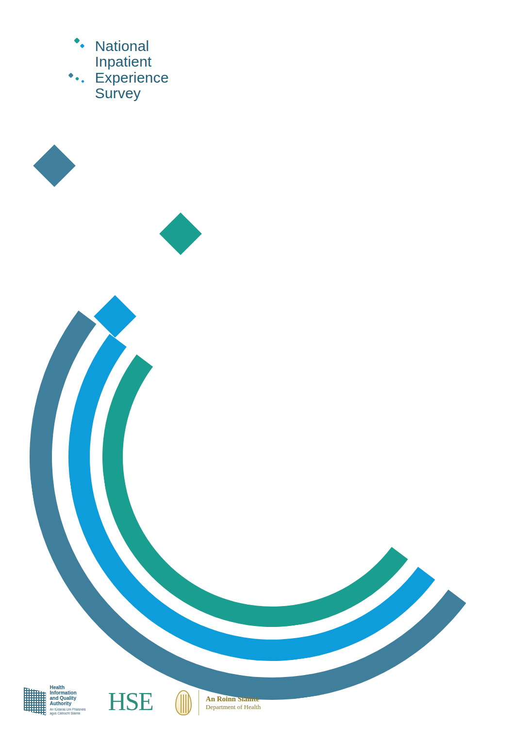National Inpatient Experience Survey
Health
Information
and Quality
Authority An tÚdarás Um Fhaisnéis
agus Cáilíocht Sláinte
HSE
An Roinn Sláinte Department of Health